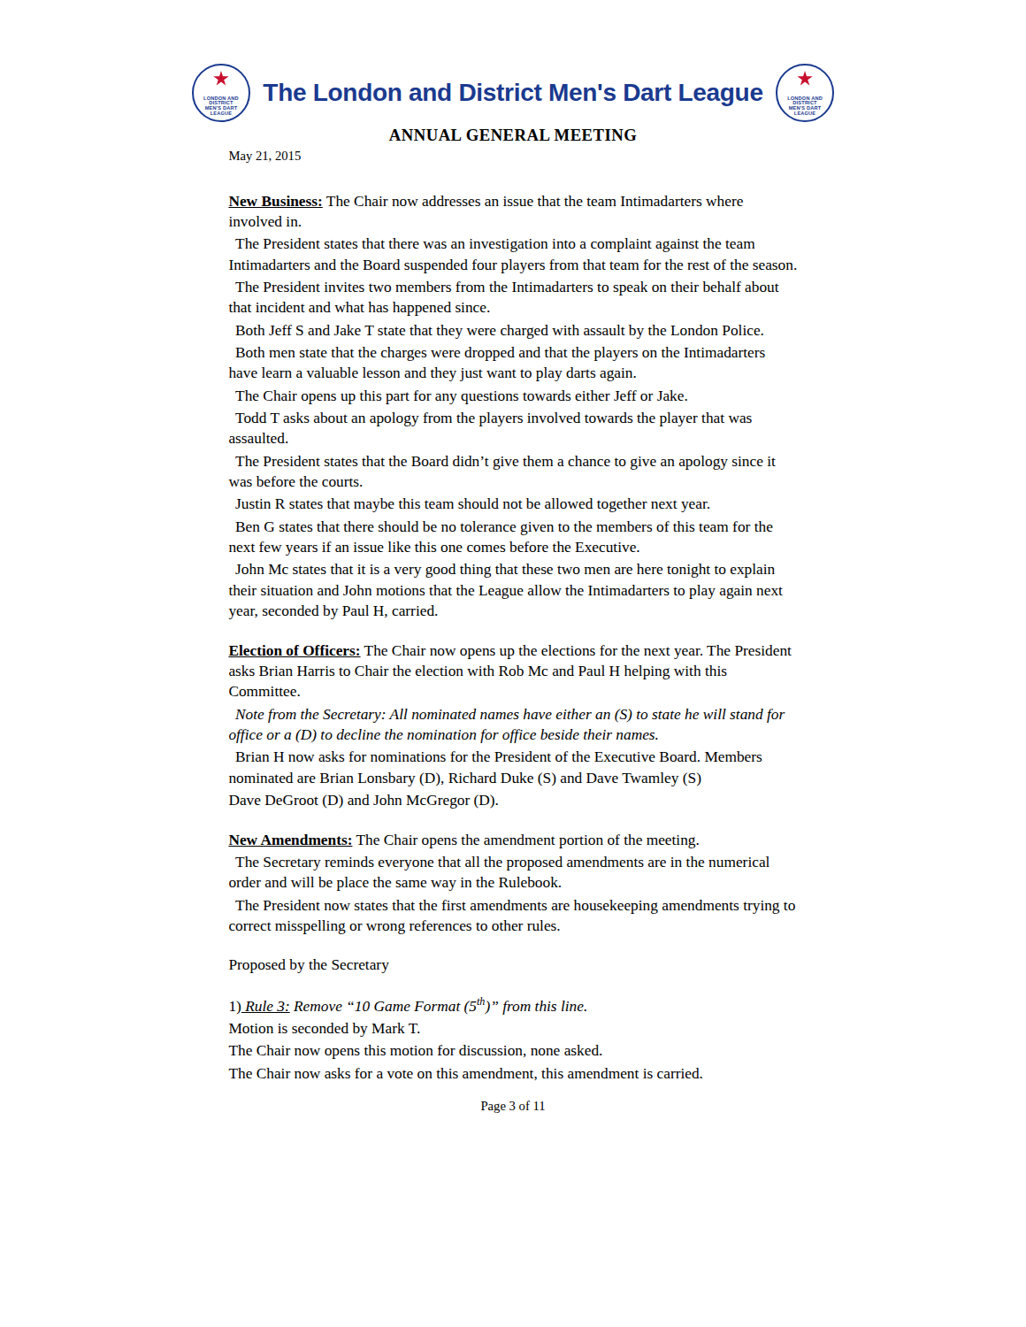LONDON AND DISTRICT
MEN'S DART LEAGUE
The London and District Men's Dart League
LONDON AND DISTRICT
MEN'S DART LEAGUE
ANNUAL GENERAL MEETING
May 21, 2015
New Business: The Chair now addresses an issue that the team Intimadarters where involved in.
The President states that there was an investigation into a complaint against the team Intimadarters and the Board suspended four players from that team for the rest of the season.
The President invites two members from the Intimadarters to speak on their behalf about that incident and what has happened since.
Both Jeff S and Jake T state that they were charged with assault by the London Police.
Both men state that the charges were dropped and that the players on the Intimadarters have learn a valuable lesson and they just want to play darts again.
The Chair opens up this part for any questions towards either Jeff or Jake.
Todd T asks about an apology from the players involved towards the player that was assaulted.
The President states that the Board didn’t give them a chance to give an apology since it was before the courts.
Justin R states that maybe this team should not be allowed together next year.
Ben G states that there should be no tolerance given to the members of this team for the next few years if an issue like this one comes before the Executive.
John Mc states that it is a very good thing that these two men are here tonight to explain their situation and John motions that the League allow the Intimadarters to play again next year, seconded by Paul H, carried.
Election of Officers: The Chair now opens up the elections for the next year. The President asks Brian Harris to Chair the election with Rob Mc and Paul H helping with this Committee.
Note from the Secretary: All nominated names have either an (S) to state he will stand for office or a (D) to decline the nomination for office beside their names.
Brian H now asks for nominations for the President of the Executive Board. Members nominated are Brian Lonsbary (D), Richard Duke (S) and Dave Twamley (S)
Dave DeGroot (D) and John McGregor (D).
New Amendments: The Chair opens the amendment portion of the meeting.
The Secretary reminds everyone that all the proposed amendments are in the numerical order and will be place the same way in the Rulebook.
The President now states that the first amendments are housekeeping amendments trying to correct misspelling or wrong references to other rules.
Proposed by the Secretary
1) Rule 3: Remove “10 Game Format (5th)” from this line.
Motion is seconded by Mark T.
The Chair now opens this motion for discussion, none asked.
The Chair now asks for a vote on this amendment, this amendment is carried.
Page 3 of 11